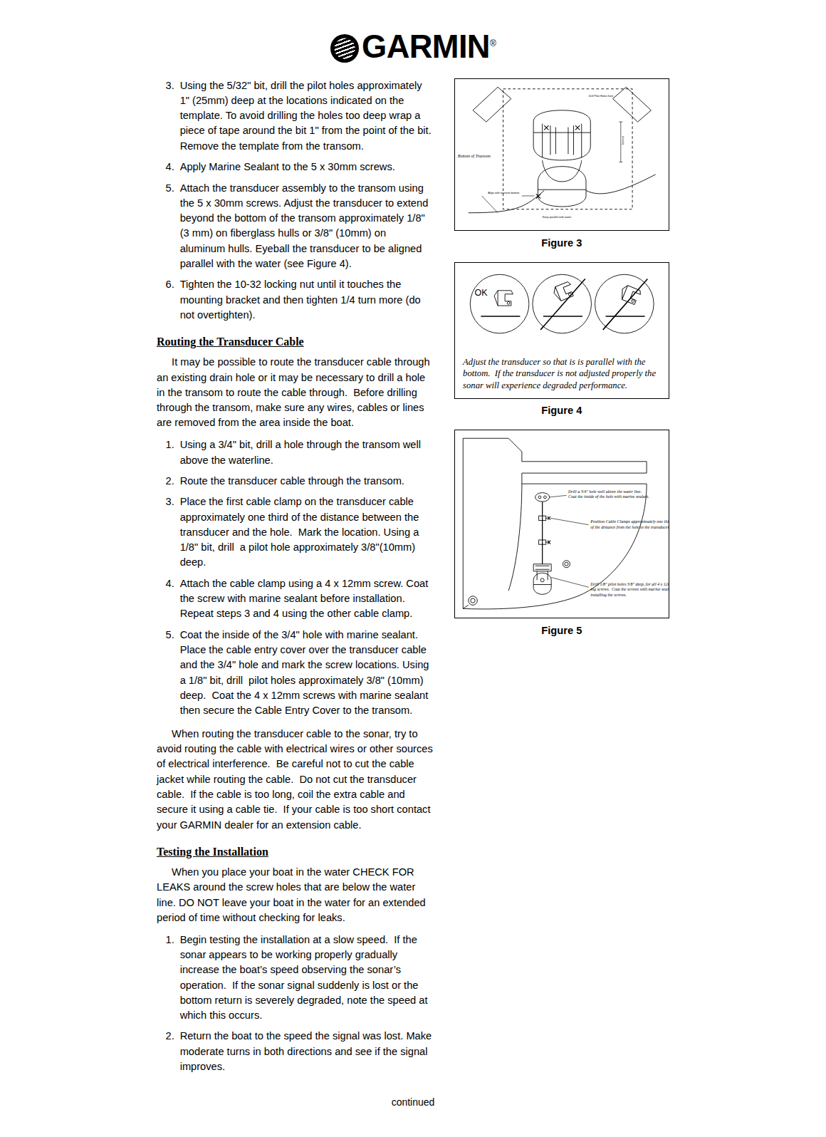GARMIN®
Using the 5/32" bit, drill the pilot holes approximately 1" (25mm) deep at the locations indicated on the template. To avoid drilling the holes too deep wrap a piece of tape around the bit 1" from the point of the bit. Remove the template from the transom.
Apply Marine Sealant to the 5 x 30mm screws.
Attach the transducer assembly to the transom using the 5 x 30mm screws. Adjust the transducer to extend beyond the bottom of the transom approximately 1/8" (3 mm) on fiberglass hulls or 3/8" (10mm) on aluminum hulls. Eyeball the transducer to be aligned parallel with the water (see Figure 4).
Tighten the 10-32 locking nut until it touches the mounting bracket and then tighten 1/4 turn more (do not overtighten).
Routing the Transducer Cable
It may be possible to route the transducer cable through an existing drain hole or it may be necessary to drill a hole in the transom to route the cable through. Before drilling through the transom, make sure any wires, cables or lines are removed from the area inside the boat.
Using a 3/4" bit, drill a hole through the transom well above the waterline.
Route the transducer cable through the transom.
Place the first cable clamp on the transducer cable approximately one third of the distance between the transducer and the hole. Mark the location. Using a 1/8" bit, drill a pilot hole approximately 3/8"(10mm) deep.
Attach the cable clamp using a 4 x 12mm screw. Coat the screw with marine sealant before installation. Repeat steps 3 and 4 using the other cable clamp.
Coat the inside of the 3/4" hole with marine sealant. Place the cable entry cover over the transducer cable and the 3/4" hole and mark the screw locations. Using a 1/8" bit, drill pilot holes approximately 3/8" (10mm) deep. Coat the 4 x 12mm screws with marine sealant then secure the Cable Entry Cover to the transom.
When routing the transducer cable to the sonar, try to avoid routing the cable with electrical wires or other sources of electrical interference. Be careful not to cut the cable jacket while routing the cable. Do not cut the transducer cable. If the cable is too long, coil the extra cable and secure it using a cable tie. If your cable is too short contact your GARMIN dealer for an extension cable.
Testing the Installation
When you place your boat in the water CHECK FOR LEAKS around the screw holes that are below the water line. DO NOT leave your boat in the water for an extended period of time without checking for leaks.
Begin testing the installation at a slow speed. If the sonar appears to be working properly gradually increase the boat’s speed observing the sonar’s operation. If the sonar signal suddenly is lost or the bottom return is severely degraded, note the speed at which this occurs.
Return the boat to the speed the signal was lost. Make moderate turns in both directions and see if the signal improves.
Drill Pilot Holes here Vertical Align with transom bottom Keep parallel with water Bottom of Transom
Figure 3
OK
Adjust the transducer so that is is parallel with the bottom. If the transducer is not adjusted properly the sonar will experience degraded performance.
Figure 4
Drill a 3/4" hole well above the water line. Coat the inside of the hole with marine sealant. Position Cable Clamps approximately one third of the distance from the hole to the transducer Drill 1/8" pilot holes 3/8" deep, for all 4 x 12mm mount- ing screws. Coat the screws with marine sealant before installing the screws.
Figure 5
continued